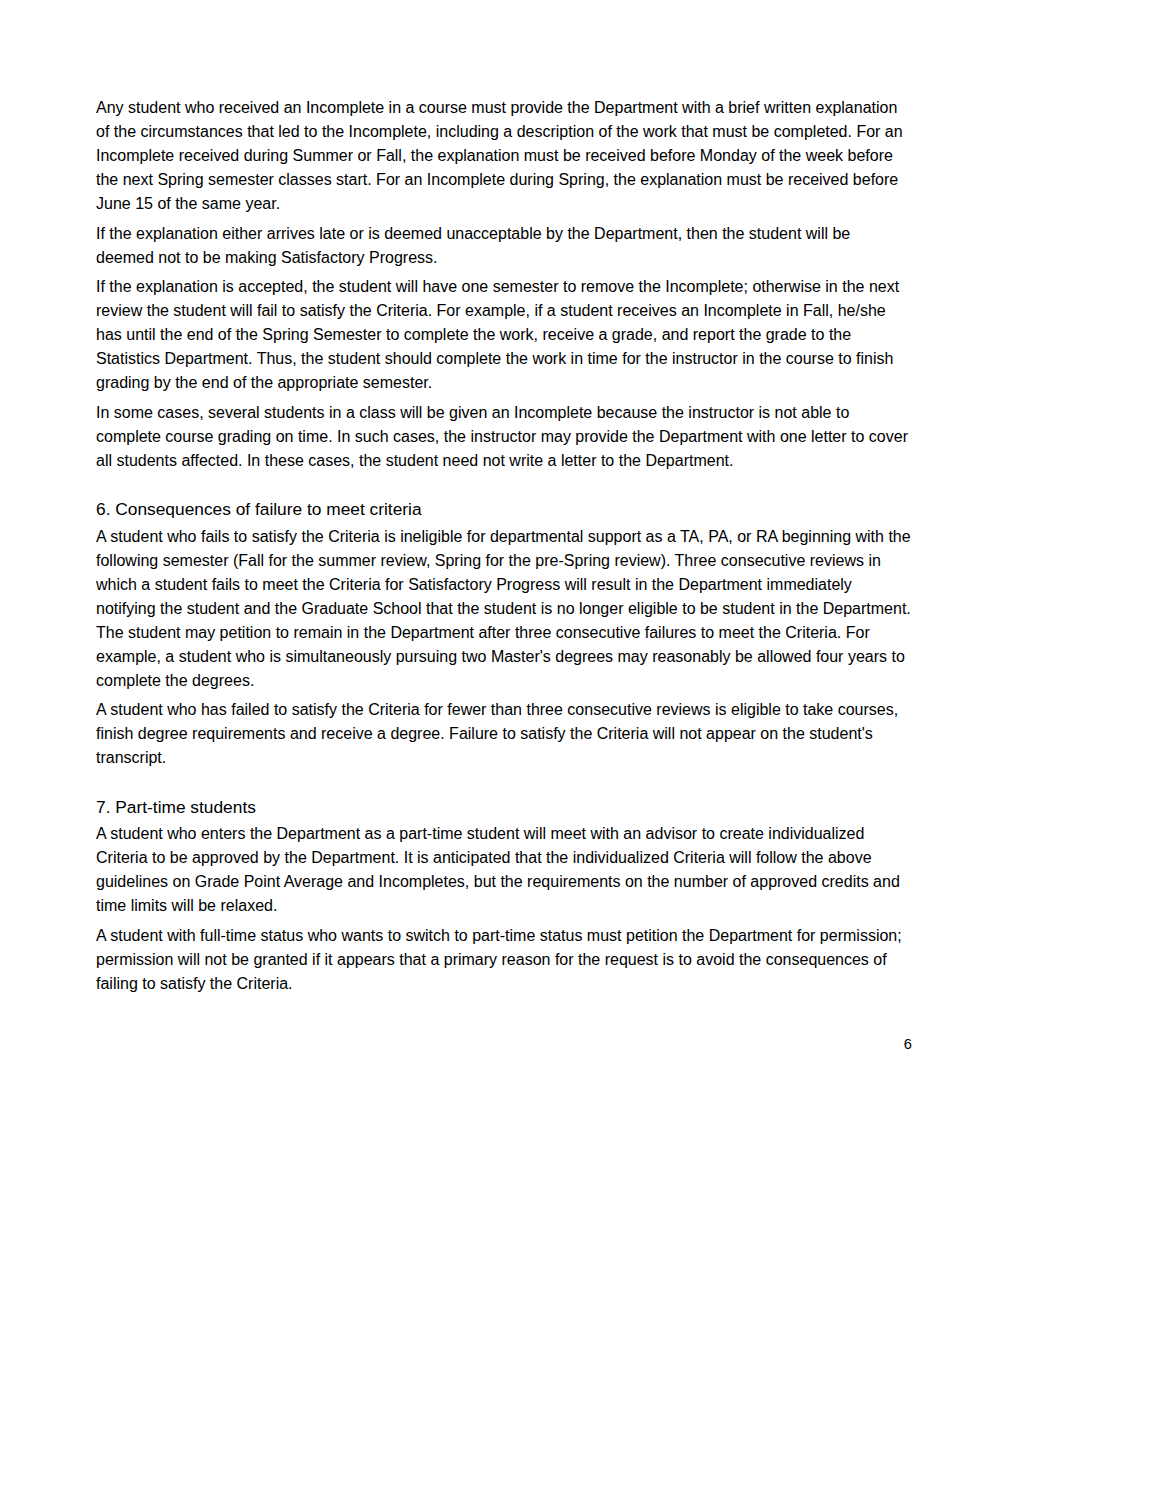Any student who received an Incomplete in a course must provide the Department with a brief written explanation of the circumstances that led to the Incomplete, including a description of the work that must be completed. For an Incomplete received during Summer or Fall, the explanation must be received before Monday of the week before the next Spring semester classes start. For an Incomplete during Spring, the explanation must be received before June 15 of the same year.
If the explanation either arrives late or is deemed unacceptable by the Department, then the student will be deemed not to be making Satisfactory Progress.
If the explanation is accepted, the student will have one semester to remove the Incomplete; otherwise in the next review the student will fail to satisfy the Criteria. For example, if a student receives an Incomplete in Fall, he/she has until the end of the Spring Semester to complete the work, receive a grade, and report the grade to the Statistics Department. Thus, the student should complete the work in time for the instructor in the course to finish grading by the end of the appropriate semester.
In some cases, several students in a class will be given an Incomplete because the instructor is not able to complete course grading on time. In such cases, the instructor may provide the Department with one letter to cover all students affected. In these cases, the student need not write a letter to the Department.
6. Consequences of failure to meet criteria
A student who fails to satisfy the Criteria is ineligible for departmental support as a TA, PA, or RA beginning with the following semester (Fall for the summer review, Spring for the pre-Spring review). Three consecutive reviews in which a student fails to meet the Criteria for Satisfactory Progress will result in the Department immediately notifying the student and the Graduate School that the student is no longer eligible to be student in the Department. The student may petition to remain in the Department after three consecutive failures to meet the Criteria. For example, a student who is simultaneously pursuing two Master's degrees may reasonably be allowed four years to complete the degrees.
A student who has failed to satisfy the Criteria for fewer than three consecutive reviews is eligible to take courses, finish degree requirements and receive a degree. Failure to satisfy the Criteria will not appear on the student's transcript.
7. Part-time students
A student who enters the Department as a part-time student will meet with an advisor to create individualized Criteria to be approved by the Department. It is anticipated that the individualized Criteria will follow the above guidelines on Grade Point Average and Incompletes, but the requirements on the number of approved credits and time limits will be relaxed.
A student with full-time status who wants to switch to part-time status must petition the Department for permission; permission will not be granted if it appears that a primary reason for the request is to avoid the consequences of failing to satisfy the Criteria.
6